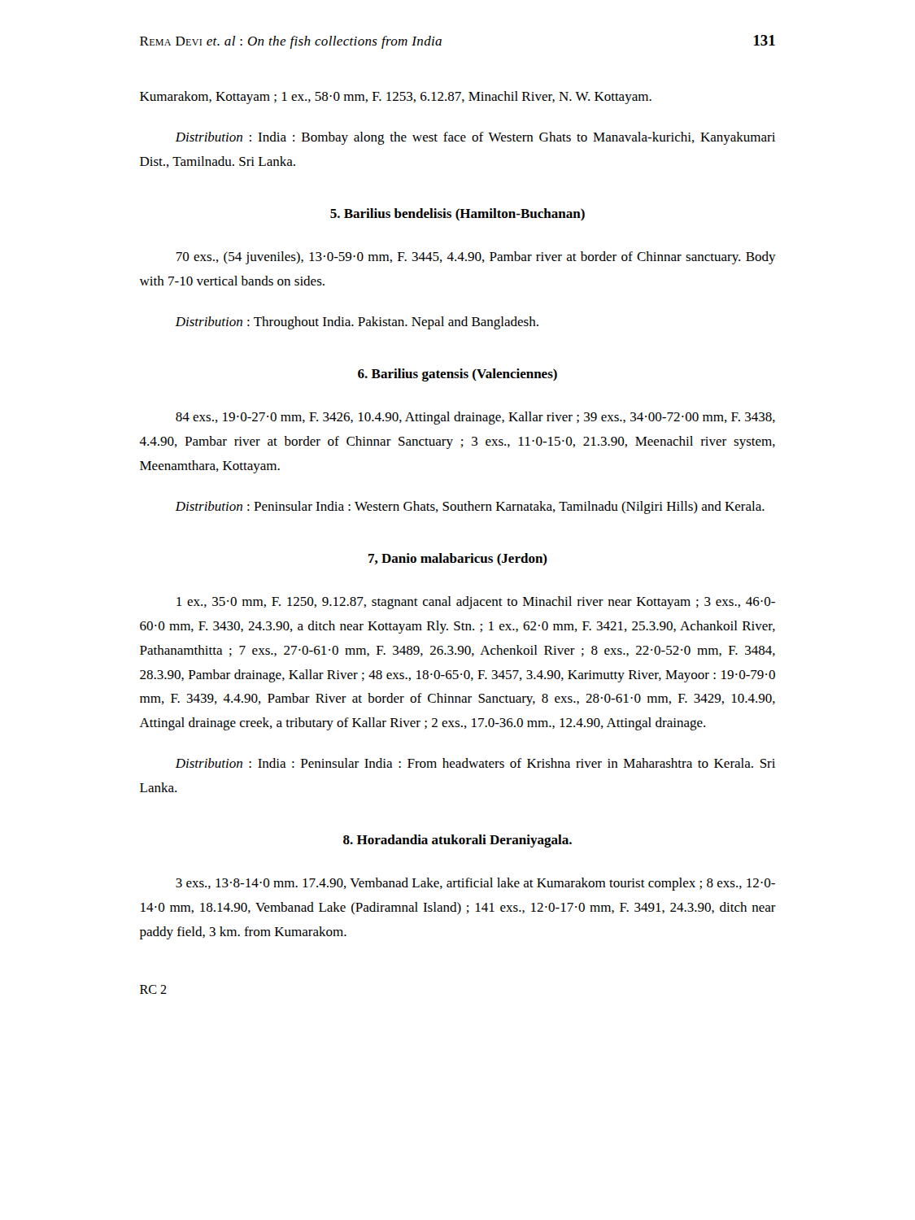Rema Devi et. al : On the fish collections from India 131
Kumarakom, Kottayam ; 1 ex., 58·0 mm, F. 1253, 6.12.87, Minachil River, N. W. Kottayam.
Distribution : India : Bombay along the west face of Western Ghats to Manavala‑kurichi, Kanyakumari Dist., Tamilnadu. Sri Lanka.
5. Barilius bendelisis (Hamilton-Buchanan)
70 exs., (54 juveniles), 13·0-59·0 mm, F. 3445, 4.4.90, Pambar river at border of Chinnar sanctuary. Body with 7-10 vertical bands on sides.
Distribution : Throughout India. Pakistan. Nepal and Bangladesh.
6. Barilius gatensis (Valenciennes)
84 exs., 19·0-27·0 mm, F. 3426, 10.4.90, Attingal drainage, Kallar river ; 39 exs., 34·00-72·00 mm, F. 3438, 4.4.90, Pambar river at border of Chinnar Sanctuary ; 3 exs., 11·0-15·0, 21.3.90, Meenachil river system, Meenamthara, Kottayam.
Distribution : Peninsular India : Western Ghats, Southern Karnataka, Tamilnadu (Nilgiri Hills) and Kerala.
7, Danio malabaricus (Jerdon)
1 ex., 35·0 mm, F. 1250, 9.12.87, stagnant canal adjacent to Minachil river near Kottayam ; 3 exs., 46·0-60·0 mm, F. 3430, 24.3.90, a ditch near Kottayam Rly. Stn. ; 1 ex., 62·0 mm, F. 3421, 25.3.90, Achankoil River, Pathanamthitta ; 7 exs., 27·0-61·0 mm, F. 3489, 26.3.90, Achenkoil River ; 8 exs., 22·0-52·0 mm, F. 3484, 28.3.90, Pambar drainage, Kallar River ; 48 exs., 18·0-65·0, F. 3457, 3.4.90, Karimutty River, Mayoor : 19·0-79·0 mm, F. 3439, 4.4.90, Pambar River at border of Chinnar Sanctuary, 8 exs., 28·0-61·0 mm, F. 3429, 10.4.90, Attingal drainage creek, a tributary of Kallar River ; 2 exs., 17.0-36.0 mm., 12.4.90, Attingal drainage.
Distribution : India : Peninsular India : From headwaters of Krishna river in Maharashtra to Kerala. Sri Lanka.
8. Horadandia atukorali Deraniyagala.
3 exs., 13·8-14·0 mm. 17.4.90, Vembanad Lake, artificial lake at Kumarakom tourist complex ; 8 exs., 12·0-14·0 mm, 18.14.90, Vembanad Lake (Padiramnal Island) ; 141 exs., 12·0-17·0 mm, F. 3491, 24.3.90, ditch near paddy field, 3 km. from Kumarakom.
RC 2